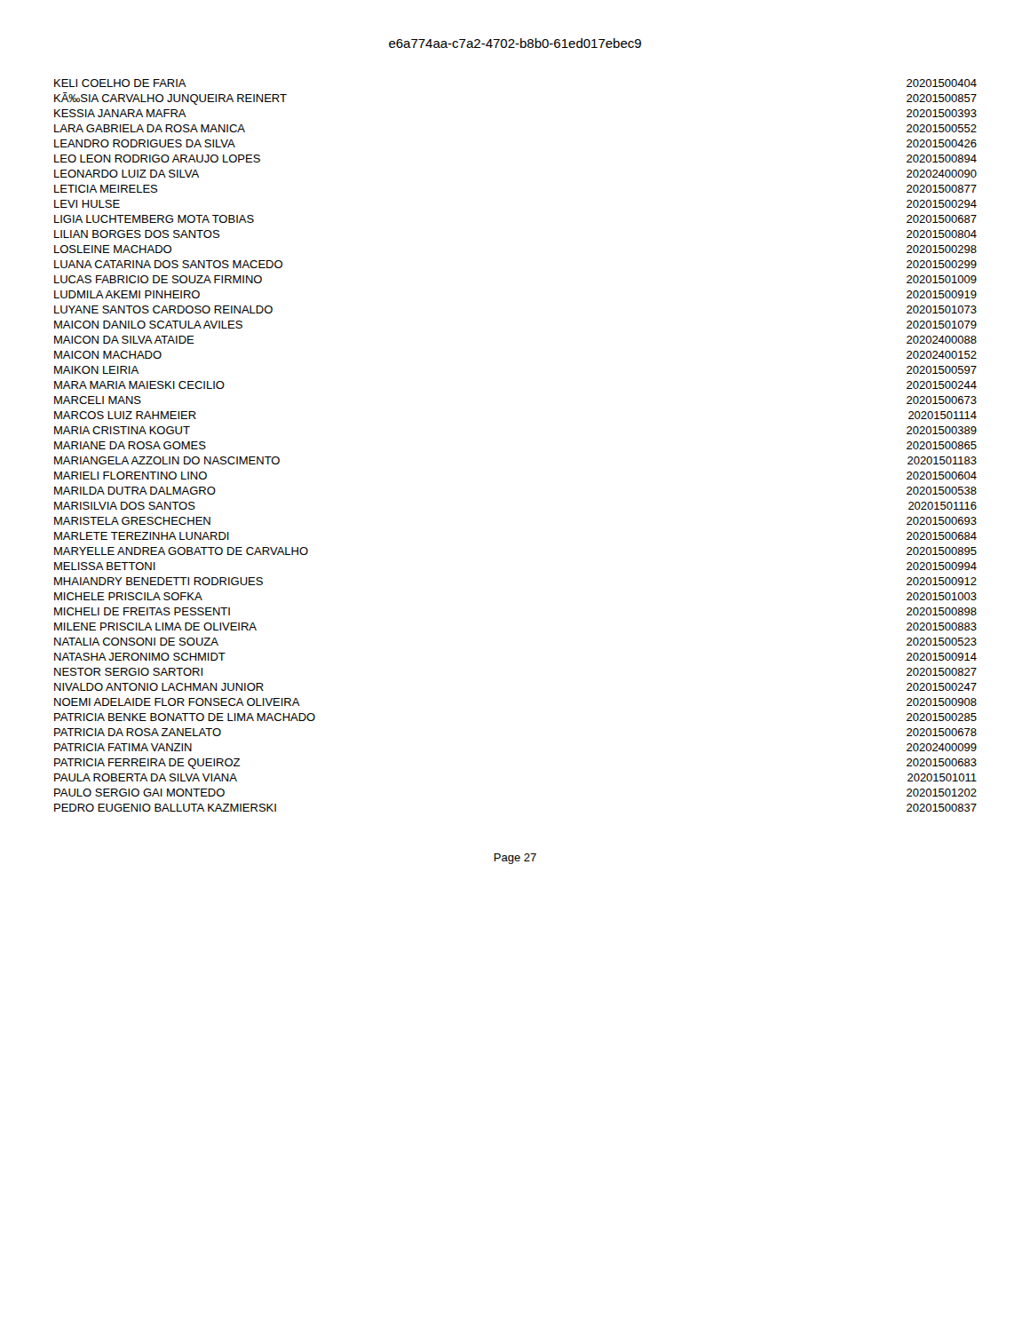e6a774aa-c7a2-4702-b8b0-61ed017ebec9
| KELI COELHO DE FARIA | 20201500404 |
| KÃ‰SIA CARVALHO JUNQUEIRA REINERT | 20201500857 |
| KESSIA JANARA MAFRA | 20201500393 |
| LARA GABRIELA DA ROSA MANICA | 20201500552 |
| LEANDRO RODRIGUES DA SILVA | 20201500426 |
| LEO LEON RODRIGO ARAUJO LOPES | 20201500894 |
| LEONARDO LUIZ DA SILVA | 20202400090 |
| LETICIA MEIRELES | 20201500877 |
| LEVI HULSE | 20201500294 |
| LIGIA LUCHTEMBERG MOTA TOBIAS | 20201500687 |
| LILIAN BORGES DOS SANTOS | 20201500804 |
| LOSLEINE MACHADO | 20201500298 |
| LUANA CATARINA DOS SANTOS MACEDO | 20201500299 |
| LUCAS FABRICIO DE SOUZA FIRMINO | 20201501009 |
| LUDMILA AKEMI PINHEIRO | 20201500919 |
| LUYANE SANTOS CARDOSO REINALDO | 20201501073 |
| MAICON DANILO SCATULA AVILES | 20201501079 |
| MAICON DA SILVA ATAIDE | 20202400088 |
| MAICON MACHADO | 20202400152 |
| MAIKON LEIRIA | 20201500597 |
| MARA MARIA MAIESKI CECILIO | 20201500244 |
| MARCELI MANS | 20201500673 |
| MARCOS LUIZ RAHMEIER | 20201501114 |
| MARIA CRISTINA KOGUT | 20201500389 |
| MARIANE DA ROSA GOMES | 20201500865 |
| MARIANGELA AZZOLIN DO NASCIMENTO | 20201501183 |
| MARIELI FLORENTINO LINO | 20201500604 |
| MARILDA DUTRA DALMAGRO | 20201500538 |
| MARISILVIA DOS SANTOS | 20201501116 |
| MARISTELA GRESCHECHEN | 20201500693 |
| MARLETE TEREZINHA LUNARDI | 20201500684 |
| MARYELLE ANDREA GOBATTO DE CARVALHO | 20201500895 |
| MELISSA BETTONI | 20201500994 |
| MHAIANDRY BENEDETTI RODRIGUES | 20201500912 |
| MICHELE PRISCILA SOFKA | 20201501003 |
| MICHELI DE FREITAS PESSENTI | 20201500898 |
| MILENE PRISCILA LIMA DE OLIVEIRA | 20201500883 |
| NATALIA CONSONI DE SOUZA | 20201500523 |
| NATASHA JERONIMO SCHMIDT | 20201500914 |
| NESTOR SERGIO SARTORI | 20201500827 |
| NIVALDO ANTONIO LACHMAN JUNIOR | 20201500247 |
| NOEMI ADELAIDE FLOR FONSECA OLIVEIRA | 20201500908 |
| PATRICIA BENKE BONATTO DE LIMA MACHADO | 20201500285 |
| PATRICIA DA ROSA ZANELATO | 20201500678 |
| PATRICIA FATIMA VANZIN | 20202400099 |
| PATRICIA FERREIRA DE QUEIROZ | 20201500683 |
| PAULA ROBERTA DA SILVA VIANA | 20201501011 |
| PAULO SERGIO GAI MONTEDO | 20201501202 |
| PEDRO EUGENIO BALLUTA KAZMIERSKI | 20201500837 |
Page 27